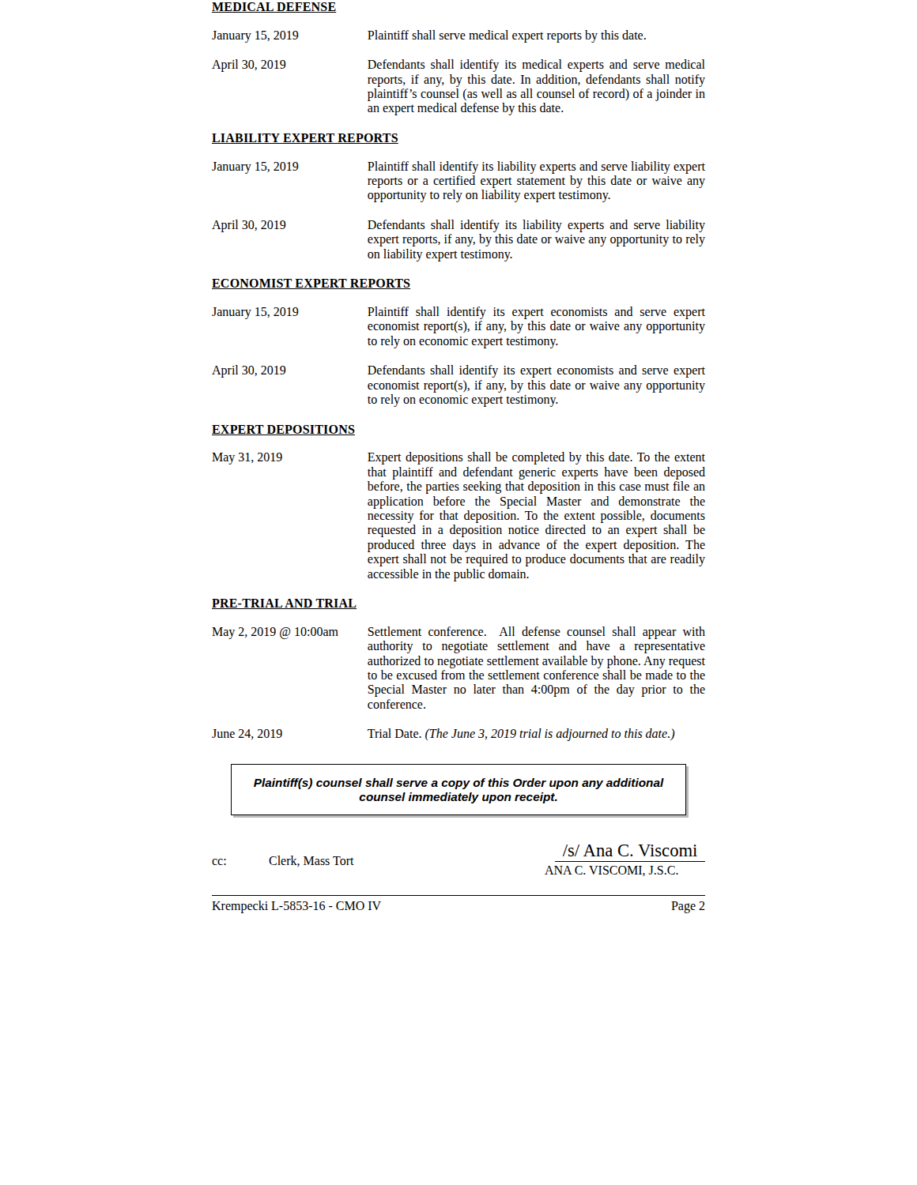MEDICAL DEFENSE
January 15, 2019
Plaintiff shall serve medical expert reports by this date.
April 30, 2019
Defendants shall identify its medical experts and serve medical reports, if any, by this date. In addition, defendants shall notify plaintiff’s counsel (as well as all counsel of record) of a joinder in an expert medical defense by this date.
LIABILITY EXPERT REPORTS
January 15, 2019
Plaintiff shall identify its liability experts and serve liability expert reports or a certified expert statement by this date or waive any opportunity to rely on liability expert testimony.
April 30, 2019
Defendants shall identify its liability experts and serve liability expert reports, if any, by this date or waive any opportunity to rely on liability expert testimony.
ECONOMIST EXPERT REPORTS
January 15, 2019
Plaintiff shall identify its expert economists and serve expert economist report(s), if any, by this date or waive any opportunity to rely on economic expert testimony.
April 30, 2019
Defendants shall identify its expert economists and serve expert economist report(s), if any, by this date or waive any opportunity to rely on economic expert testimony.
EXPERT DEPOSITIONS
May 31, 2019
Expert depositions shall be completed by this date. To the extent that plaintiff and defendant generic experts have been deposed before, the parties seeking that deposition in this case must file an application before the Special Master and demonstrate the necessity for that deposition. To the extent possible, documents requested in a deposition notice directed to an expert shall be produced three days in advance of the expert deposition. The expert shall not be required to produce documents that are readily accessible in the public domain.
PRE-TRIAL AND TRIAL
May 2, 2019 @ 10:00am
Settlement conference. All defense counsel shall appear with authority to negotiate settlement and have a representative authorized to negotiate settlement available by phone. Any request to be excused from the settlement conference shall be made to the Special Master no later than 4:00pm of the day prior to the conference.
June 24, 2019
Trial Date. (The June 3, 2019 trial is adjourned to this date.)
Plaintiff(s) counsel shall serve a copy of this Order upon any additional counsel immediately upon receipt.
/s/ Ana C. Viscomi ANA C. VISCOMI, J.S.C.
cc: Clerk, Mass Tort
Krempecki L-5853-16 - CMO IV Page 2